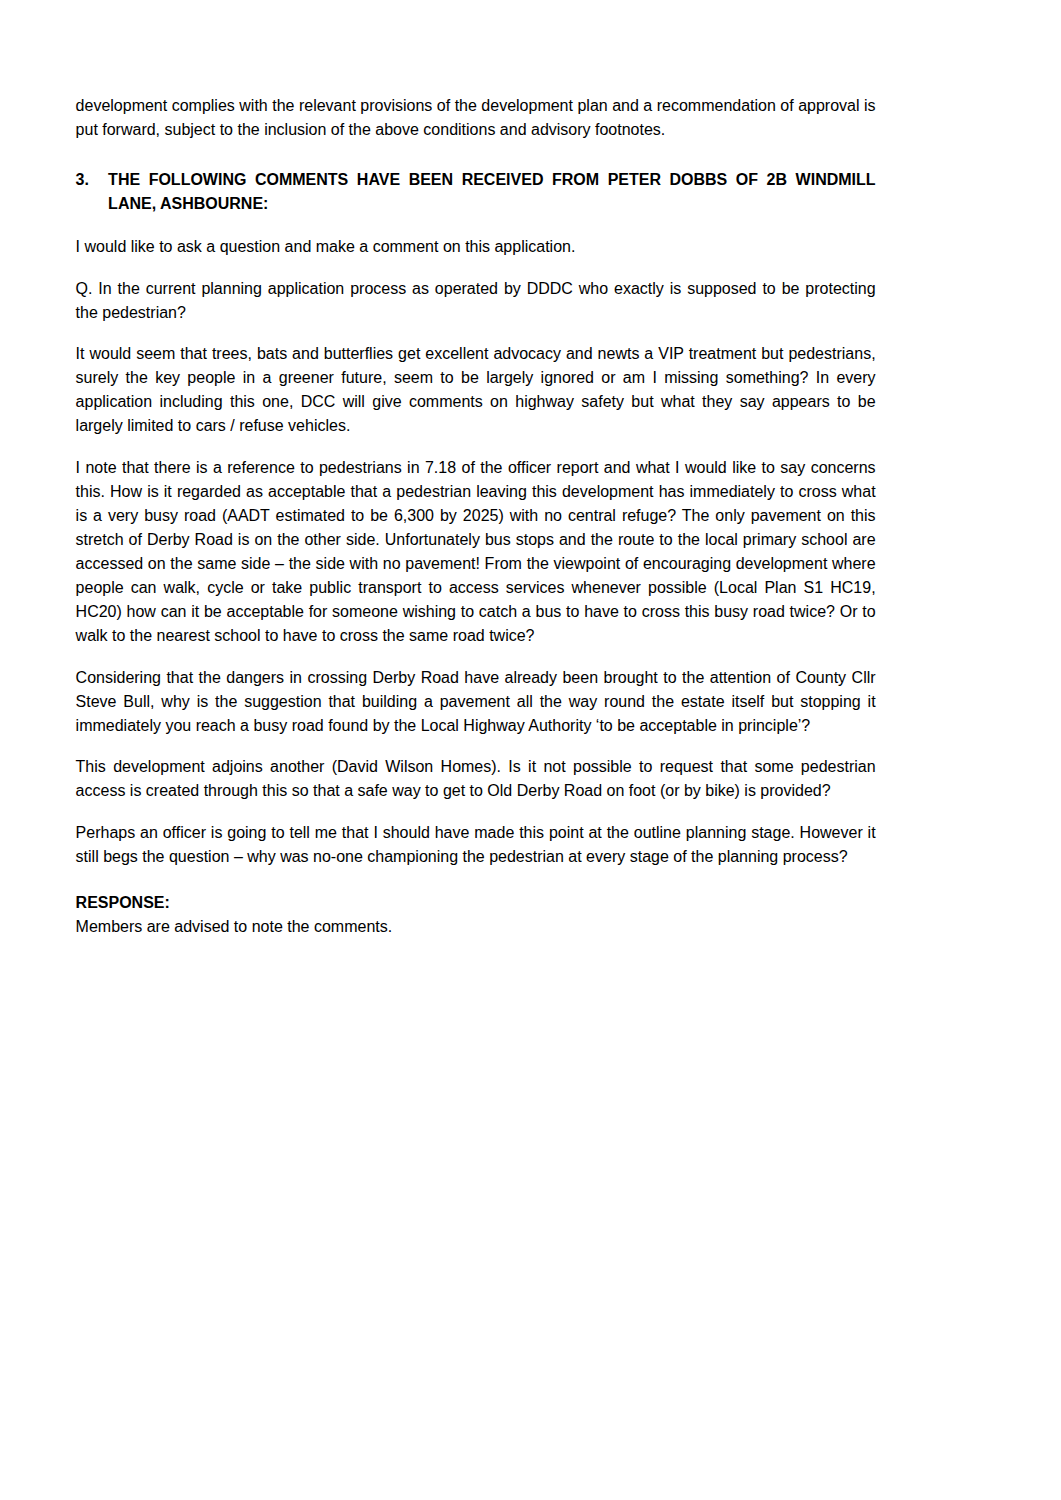development complies with the relevant provisions of the development plan and a recommendation of approval is put forward, subject to the inclusion of the above conditions and advisory footnotes.
3. THE FOLLOWING COMMENTS HAVE BEEN RECEIVED FROM PETER DOBBS OF 2B WINDMILL LANE, ASHBOURNE:
I would like to ask a question and make a comment on this application.
Q. In the current planning application process as operated by DDDC who exactly is supposed to be protecting the pedestrian?
It would seem that trees, bats and butterflies get excellent advocacy and newts a VIP treatment but pedestrians, surely the key people in a greener future, seem to be largely ignored or am I missing something? In every application including this one, DCC will give comments on highway safety but what they say appears to be largely limited to cars / refuse vehicles.
I note that there is a reference to pedestrians in 7.18 of the officer report and what I would like to say concerns this. How is it regarded as acceptable that a pedestrian leaving this development has immediately to cross what is a very busy road (AADT estimated to be 6,300 by 2025) with no central refuge? The only pavement on this stretch of Derby Road is on the other side. Unfortunately bus stops and the route to the local primary school are accessed on the same side – the side with no pavement! From the viewpoint of encouraging development where people can walk, cycle or take public transport to access services whenever possible (Local Plan S1 HC19, HC20) how can it be acceptable for someone wishing to catch a bus to have to cross this busy road twice? Or to walk to the nearest school to have to cross the same road twice?
Considering that the dangers in crossing Derby Road have already been brought to the attention of County Cllr Steve Bull, why is the suggestion that building a pavement all the way round the estate itself but stopping it immediately you reach a busy road found by the Local Highway Authority ‘to be acceptable in principle’?
This development adjoins another (David Wilson Homes). Is it not possible to request that some pedestrian access is created through this so that a safe way to get to Old Derby Road on foot (or by bike) is provided?
Perhaps an officer is going to tell me that I should have made this point at the outline planning stage. However it still begs the question – why was no-one championing the pedestrian at every stage of the planning process?
RESPONSE:
Members are advised to note the comments.